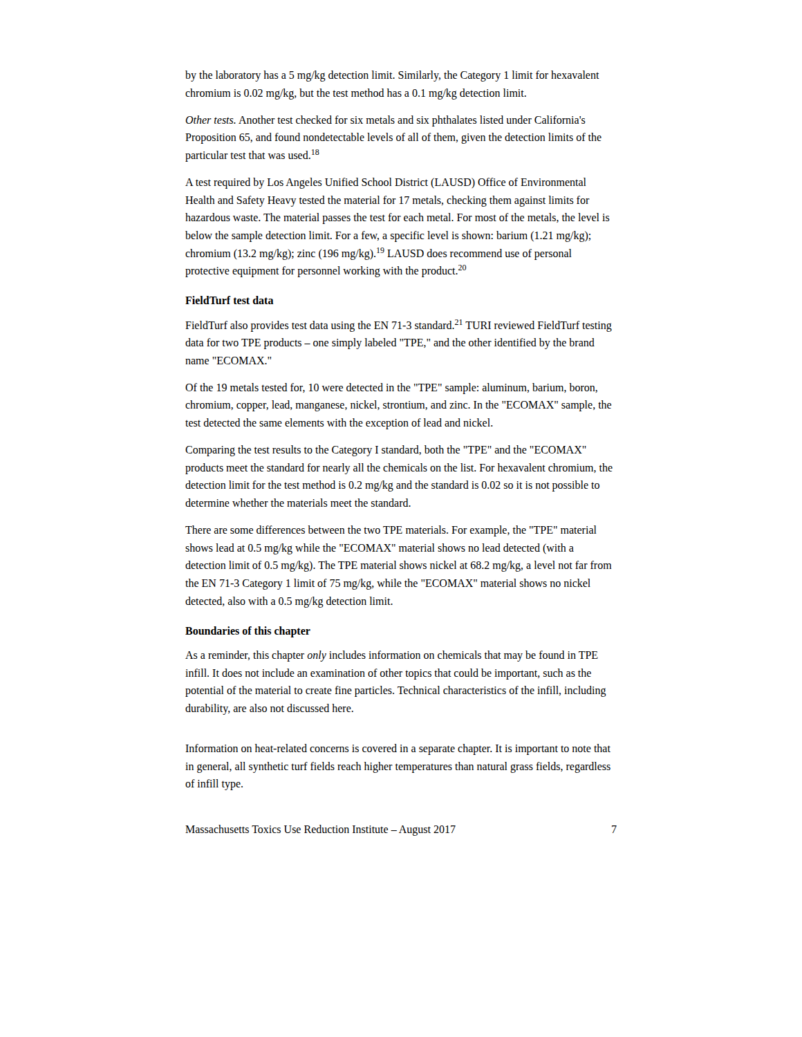by the laboratory has a 5 mg/kg detection limit. Similarly, the Category 1 limit for hexavalent chromium is 0.02 mg/kg, but the test method has a 0.1 mg/kg detection limit.
Other tests. Another test checked for six metals and six phthalates listed under California's Proposition 65, and found nondetectable levels of all of them, given the detection limits of the particular test that was used.18
A test required by Los Angeles Unified School District (LAUSD) Office of Environmental Health and Safety Heavy tested the material for 17 metals, checking them against limits for hazardous waste. The material passes the test for each metal. For most of the metals, the level is below the sample detection limit. For a few, a specific level is shown: barium (1.21 mg/kg); chromium (13.2 mg/kg); zinc (196 mg/kg).19 LAUSD does recommend use of personal protective equipment for personnel working with the product.20
FieldTurf test data
FieldTurf also provides test data using the EN 71-3 standard.21 TURI reviewed FieldTurf testing data for two TPE products – one simply labeled "TPE," and the other identified by the brand name "ECOMAX."
Of the 19 metals tested for, 10 were detected in the "TPE" sample: aluminum, barium, boron, chromium, copper, lead, manganese, nickel, strontium, and zinc. In the "ECOMAX" sample, the test detected the same elements with the exception of lead and nickel.
Comparing the test results to the Category I standard, both the "TPE" and the "ECOMAX" products meet the standard for nearly all the chemicals on the list. For hexavalent chromium, the detection limit for the test method is 0.2 mg/kg and the standard is 0.02 so it is not possible to determine whether the materials meet the standard.
There are some differences between the two TPE materials. For example, the "TPE" material shows lead at 0.5 mg/kg while the "ECOMAX" material shows no lead detected (with a detection limit of 0.5 mg/kg). The TPE material shows nickel at 68.2 mg/kg, a level not far from the EN 71-3 Category 1 limit of 75 mg/kg, while the "ECOMAX" material shows no nickel detected, also with a 0.5 mg/kg detection limit.
Boundaries of this chapter
As a reminder, this chapter only includes information on chemicals that may be found in TPE infill. It does not include an examination of other topics that could be important, such as the potential of the material to create fine particles. Technical characteristics of the infill, including durability, are also not discussed here.
Information on heat-related concerns is covered in a separate chapter. It is important to note that in general, all synthetic turf fields reach higher temperatures than natural grass fields, regardless of infill type.
Massachusetts Toxics Use Reduction Institute – August 2017 7